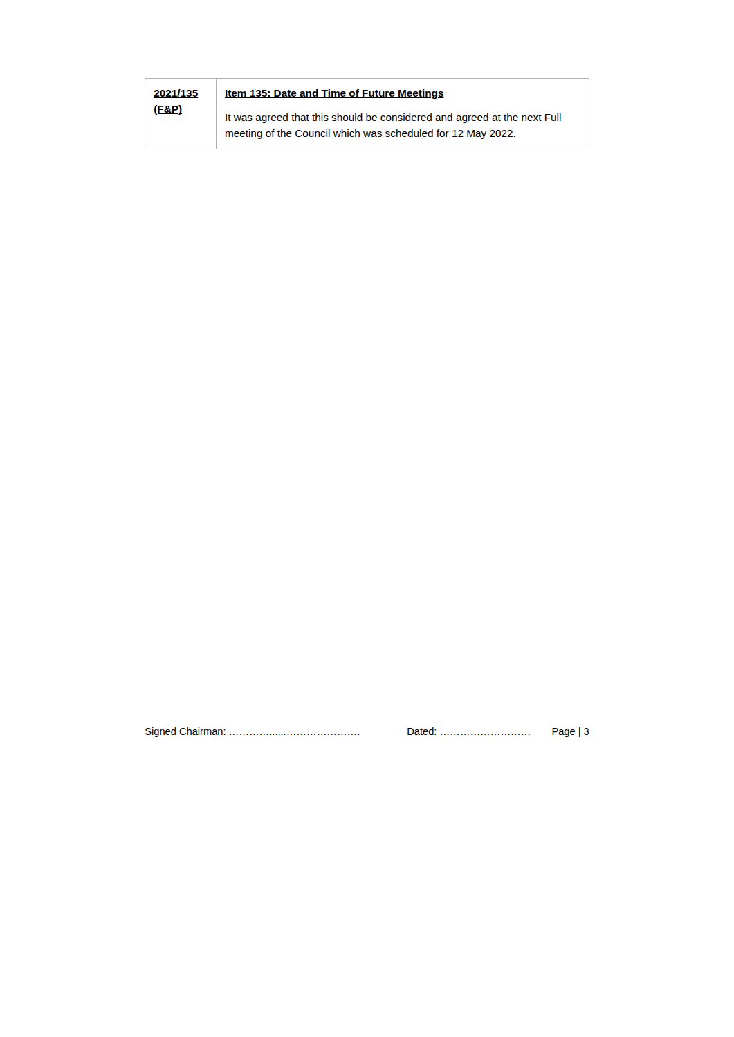| 2021/135 (F&P) | Item 135: Date and Time of Future Meetings It was agreed that this should be considered and agreed at the next Full meeting of the Council which was scheduled for 12 May 2022. |
Signed Chairman: …………......………………….
Dated: ………………………
Page | 3